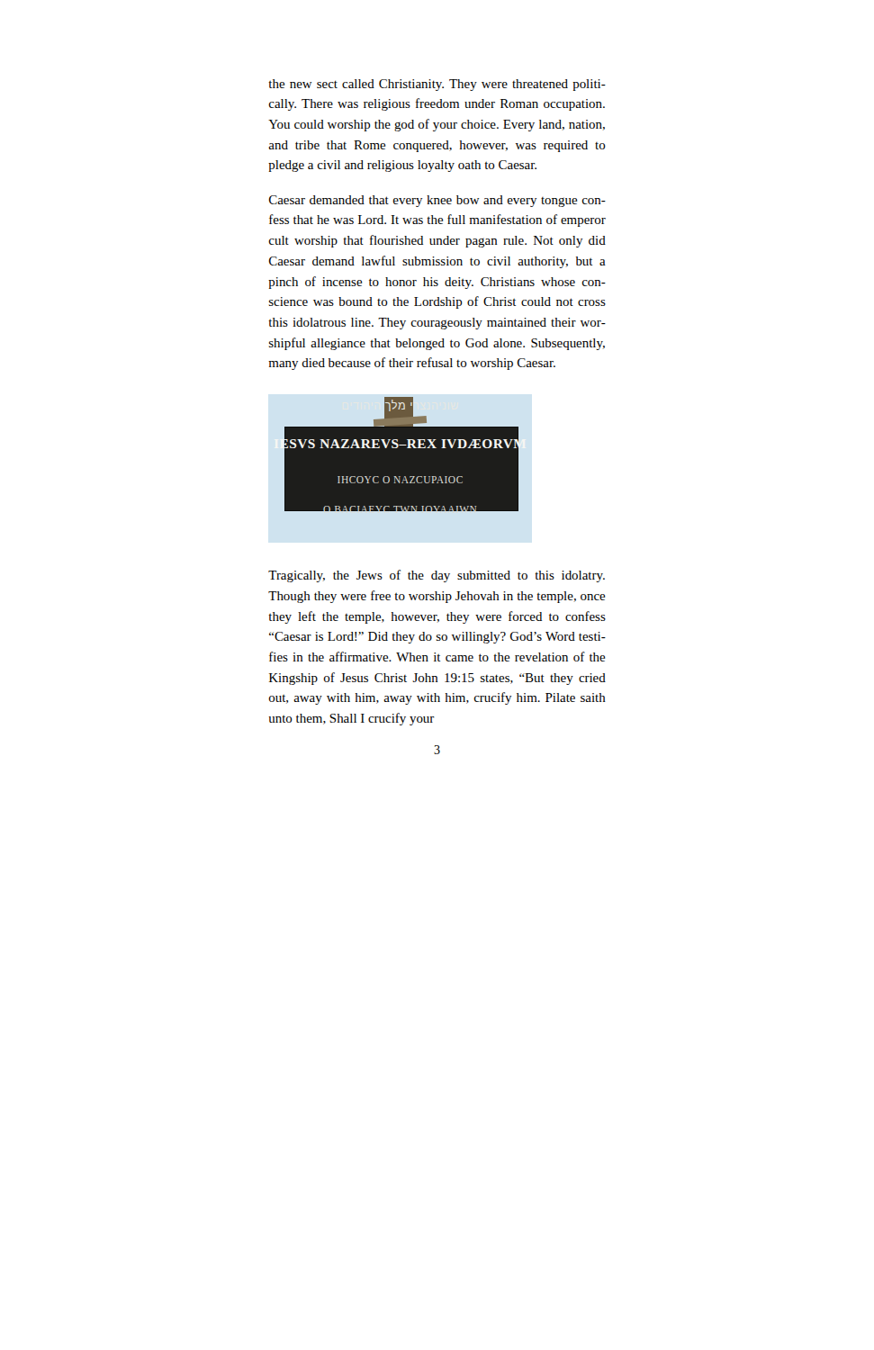the new sect called Christianity. They were threatened politically. There was religious freedom under Roman occupation. You could worship the god of your choice. Every land, nation, and tribe that Rome conquered, however, was required to pledge a civil and religious loyalty oath to Caesar.
Caesar demanded that every knee bow and every tongue confess that he was Lord. It was the full manifestation of emperor cult worship that flourished under pagan rule. Not only did Caesar demand lawful submission to civil authority, but a pinch of incense to honor his deity. Christians whose conscience was bound to the Lordship of Christ could not cross this idolatrous line. They courageously maintained their worshipful allegiance that belonged to God alone. Subsequently, many died because of their refusal to worship Caesar.
שוניהנצרי מלך היהודים
IESVS NAZAREVS–REX IVDÆORVM
IHCOYC O NAZCUPAIOC
O BACIAEYC TWN IOYAAIWN
Tragically, the Jews of the day submitted to this idolatry. Though they were free to worship Jehovah in the temple, once they left the temple, however, they were forced to confess “Caesar is Lord!” Did they do so willingly? God’s Word testifies in the affirmative. When it came to the revelation of the Kingship of Jesus Christ John 19:15 states, “But they cried out, away with him, away with him, crucify him. Pilate saith unto them, Shall I crucify your
3